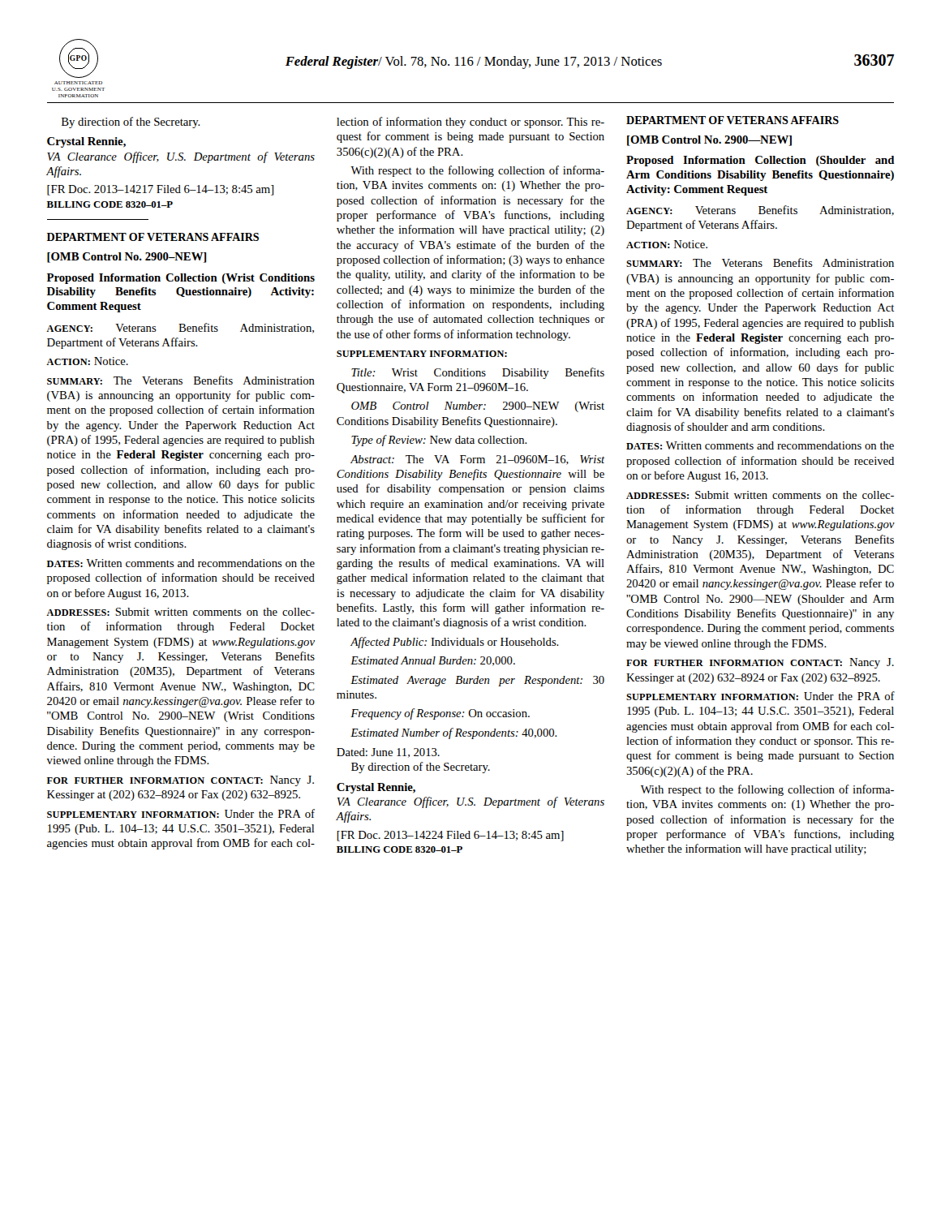Authenticated
U.S. Government
Information
Federal Register/ Vol. 78, No. 116 / Monday, June 17, 2013 / Notices
36307
By direction of the Secretary.
Crystal Rennie,
VA Clearance Officer, U.S. Department of Veterans Affairs.
[FR Doc. 2013–14217 Filed 6–14–13; 8:45 am]
BILLING CODE 8320–01–P
DEPARTMENT OF VETERANS AFFAIRS
[OMB Control No. 2900–NEW]
Proposed Information Collection (Wrist Conditions Disability Benefits Questionnaire) Activity: Comment Request
AGENCY: Veterans Benefits Administration, Department of Veterans Affairs.
ACTION: Notice.
SUMMARY: The Veterans Benefits Administration (VBA) is announcing an opportunity for public comment on the proposed collection of certain information by the agency. Under the Paperwork Reduction Act (PRA) of 1995, Federal agencies are required to publish notice in the Federal Register concerning each proposed collection of information, including each proposed new collection, and allow 60 days for public comment in response to the notice. This notice solicits comments on information needed to adjudicate the claim for VA disability benefits related to a claimant's diagnosis of wrist conditions.
DATES: Written comments and recommendations on the proposed collection of information should be received on or before August 16, 2013.
ADDRESSES: Submit written comments on the collection of information through Federal Docket Management System (FDMS) at www.Regulations.gov or to Nancy J. Kessinger, Veterans Benefits Administration (20M35), Department of Veterans Affairs, 810 Vermont Avenue NW., Washington, DC 20420 or email nancy.kessinger@va.gov. Please refer to ''OMB Control No. 2900–NEW (Wrist Conditions Disability Benefits Questionnaire)'' in any correspondence. During the comment period, comments may be viewed online through the FDMS.
FOR FURTHER INFORMATION CONTACT: Nancy J. Kessinger at (202) 632–8924 or Fax (202) 632–8925.
SUPPLEMENTARY INFORMATION: Under the PRA of 1995 (Pub. L. 104–13; 44 U.S.C. 3501–3521), Federal agencies must obtain approval from OMB for each collection of information they conduct or sponsor. This request for comment is being made pursuant to Section 3506(c)(2)(A) of the PRA.
With respect to the following collection of information, VBA invites comments on: (1) Whether the proposed collection of information is necessary for the proper performance of VBA's functions, including whether the information will have practical utility; (2) the accuracy of VBA's estimate of the burden of the proposed collection of information; (3) ways to enhance the quality, utility, and clarity of the information to be collected; and (4) ways to minimize the burden of the collection of information on respondents, including through the use of automated collection techniques or the use of other forms of information technology.
SUPPLEMENTARY INFORMATION:
Title: Wrist Conditions Disability Benefits Questionnaire, VA Form 21–0960M–16.
OMB Control Number: 2900–NEW (Wrist Conditions Disability Benefits Questionnaire).
Type of Review: New data collection.
Abstract: The VA Form 21–0960M–16, Wrist Conditions Disability Benefits Questionnaire will be used for disability compensation or pension claims which require an examination and/or receiving private medical evidence that may potentially be sufficient for rating purposes. The form will be used to gather necessary information from a claimant's treating physician regarding the results of medical examinations. VA will gather medical information related to the claimant that is necessary to adjudicate the claim for VA disability benefits. Lastly, this form will gather information related to the claimant's diagnosis of a wrist condition.
Affected Public: Individuals or Households.
Estimated Annual Burden: 20,000.
Estimated Average Burden per Respondent: 30 minutes.
Frequency of Response: On occasion.
Estimated Number of Respondents: 40,000.
Dated: June 11, 2013.
By direction of the Secretary.
Crystal Rennie,
VA Clearance Officer, U.S. Department of Veterans Affairs.
[FR Doc. 2013–14224 Filed 6–14–13; 8:45 am]
BILLING CODE 8320–01–P
DEPARTMENT OF VETERANS AFFAIRS
[OMB Control No. 2900—NEW]
Proposed Information Collection (Shoulder and Arm Conditions Disability Benefits Questionnaire) Activity: Comment Request
AGENCY: Veterans Benefits Administration, Department of Veterans Affairs.
ACTION: Notice.
SUMMARY: The Veterans Benefits Administration (VBA) is announcing an opportunity for public comment on the proposed collection of certain information by the agency. Under the Paperwork Reduction Act (PRA) of 1995, Federal agencies are required to publish notice in the Federal Register concerning each proposed collection of information, including each proposed new collection, and allow 60 days for public comment in response to the notice. This notice solicits comments on information needed to adjudicate the claim for VA disability benefits related to a claimant's diagnosis of shoulder and arm conditions.
DATES: Written comments and recommendations on the proposed collection of information should be received on or before August 16, 2013.
ADDRESSES: Submit written comments on the collection of information through Federal Docket Management System (FDMS) at www.Regulations.gov or to Nancy J. Kessinger, Veterans Benefits Administration (20M35), Department of Veterans Affairs, 810 Vermont Avenue NW., Washington, DC 20420 or email nancy.kessinger@va.gov. Please refer to ''OMB Control No. 2900—NEW (Shoulder and Arm Conditions Disability Benefits Questionnaire)'' in any correspondence. During the comment period, comments may be viewed online through the FDMS.
FOR FURTHER INFORMATION CONTACT: Nancy J. Kessinger at (202) 632–8924 or Fax (202) 632–8925.
SUPPLEMENTARY INFORMATION: Under the PRA of 1995 (Pub. L. 104–13; 44 U.S.C. 3501–3521), Federal agencies must obtain approval from OMB for each collection of information they conduct or sponsor. This request for comment is being made pursuant to Section 3506(c)(2)(A) of the PRA.
With respect to the following collection of information, VBA invites comments on: (1) Whether the proposed collection of information is necessary for the proper performance of VBA's functions, including whether the information will have practical utility;